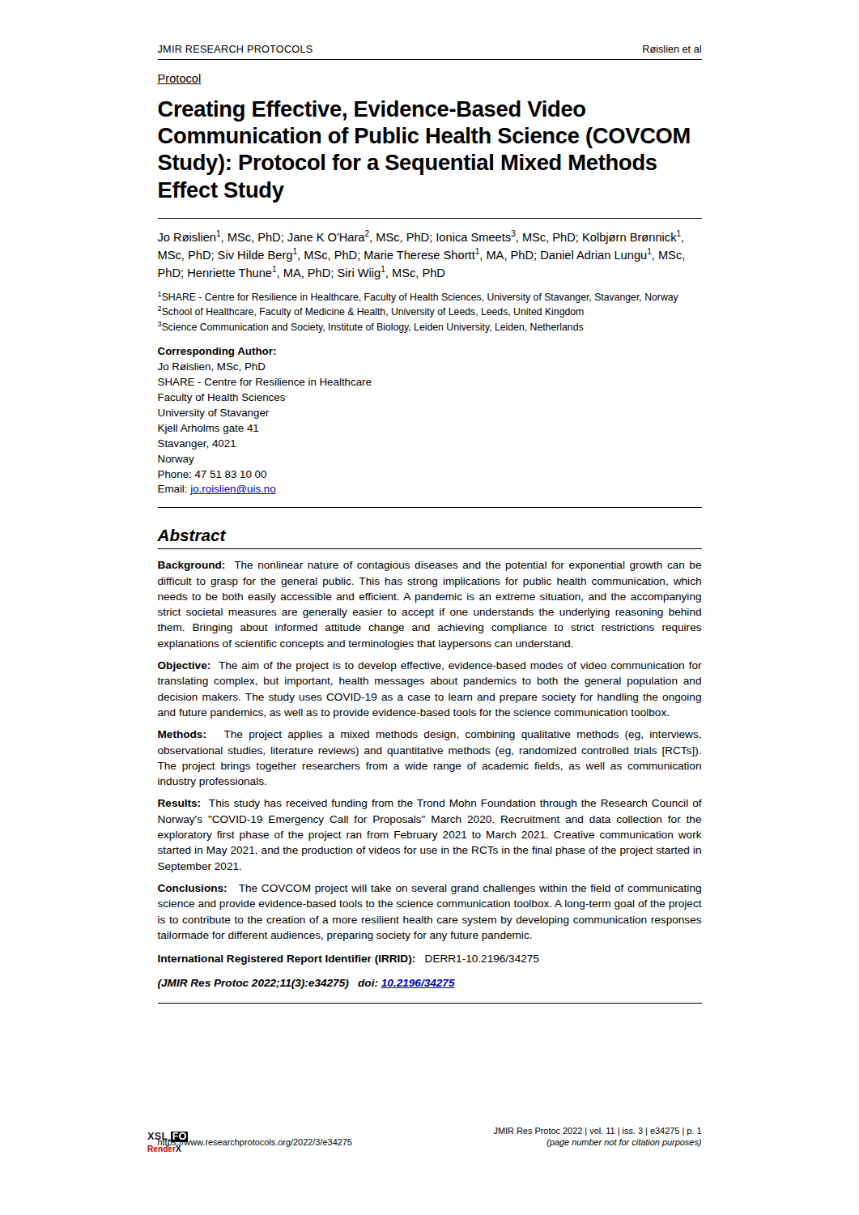JMIR RESEARCH PROTOCOLS Røislien et al
Protocol
Creating Effective, Evidence-Based Video Communication of Public Health Science (COVCOM Study): Protocol for a Sequential Mixed Methods Effect Study
Jo Røislien1, MSc, PhD; Jane K O'Hara2, MSc, PhD; Ionica Smeets3, MSc, PhD; Kolbjørn Brønnick1, MSc, PhD; Siv Hilde Berg1, MSc, PhD; Marie Therese Shortt1, MA, PhD; Daniel Adrian Lungu1, MSc, PhD; Henriette Thune1, MA, PhD; Siri Wiig1, MSc, PhD
1SHARE - Centre for Resilience in Healthcare, Faculty of Health Sciences, University of Stavanger, Stavanger, Norway
2School of Healthcare, Faculty of Medicine & Health, University of Leeds, Leeds, United Kingdom
3Science Communication and Society, Institute of Biology, Leiden University, Leiden, Netherlands
Corresponding Author:
Jo Røislien, MSc, PhD
SHARE - Centre for Resilience in Healthcare
Faculty of Health Sciences
University of Stavanger
Kjell Arholms gate 41
Stavanger, 4021
Norway
Phone: 47 51 83 10 00
Email: jo.roislien@uis.no
Abstract
Background: The nonlinear nature of contagious diseases and the potential for exponential growth can be difficult to grasp for the general public. This has strong implications for public health communication, which needs to be both easily accessible and efficient. A pandemic is an extreme situation, and the accompanying strict societal measures are generally easier to accept if one understands the underlying reasoning behind them. Bringing about informed attitude change and achieving compliance to strict restrictions requires explanations of scientific concepts and terminologies that laypersons can understand.
Objective: The aim of the project is to develop effective, evidence-based modes of video communication for translating complex, but important, health messages about pandemics to both the general population and decision makers. The study uses COVID-19 as a case to learn and prepare society for handling the ongoing and future pandemics, as well as to provide evidence-based tools for the science communication toolbox.
Methods: The project applies a mixed methods design, combining qualitative methods (eg, interviews, observational studies, literature reviews) and quantitative methods (eg, randomized controlled trials [RCTs]). The project brings together researchers from a wide range of academic fields, as well as communication industry professionals.
Results: This study has received funding from the Trond Mohn Foundation through the Research Council of Norway's "COVID-19 Emergency Call for Proposals" March 2020. Recruitment and data collection for the exploratory first phase of the project ran from February 2021 to March 2021. Creative communication work started in May 2021, and the production of videos for use in the RCTs in the final phase of the project started in September 2021.
Conclusions: The COVCOM project will take on several grand challenges within the field of communicating science and provide evidence-based tools to the science communication toolbox. A long-term goal of the project is to contribute to the creation of a more resilient health care system by developing communication responses tailormade for different audiences, preparing society for any future pandemic.
International Registered Report Identifier (IRRID): DERR1-10.2196/34275
(JMIR Res Protoc 2022;11(3):e34275) doi: 10.2196/34275
https://www.researchprotocols.org/2022/3/e34275
JMIR Res Protoc 2022 | vol. 11 | iss. 3 | e34275 | p. 1
(page number not for citation purposes)
XSL•FO
Render X